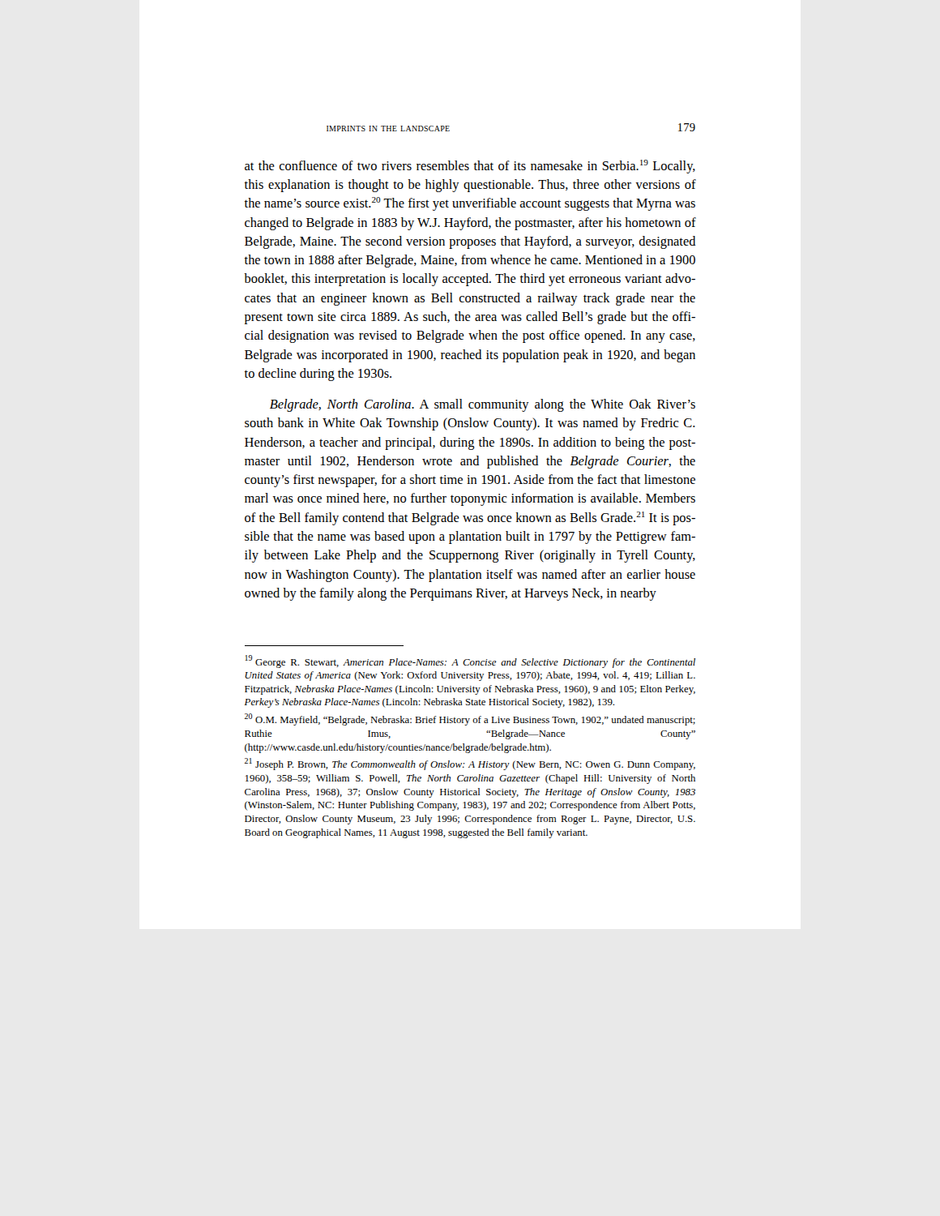Imprints in the Landscape 179
at the confluence of two rivers resembles that of its namesake in Serbia.19 Locally, this explanation is thought to be highly questionable. Thus, three other versions of the name’s source exist.20 The first yet unverifiable account suggests that Myrna was changed to Belgrade in 1883 by W.J. Hayford, the postmaster, after his hometown of Belgrade, Maine. The second version proposes that Hayford, a surveyor, designated the town in 1888 after Belgrade, Maine, from whence he came. Mentioned in a 1900 booklet, this interpretation is locally accepted. The third yet erroneous variant advocates that an engineer known as Bell constructed a railway track grade near the present town site circa 1889. As such, the area was called Bell’s grade but the official designation was revised to Belgrade when the post office opened. In any case, Belgrade was incorporated in 1900, reached its population peak in 1920, and began to decline during the 1930s.
Belgrade, North Carolina. A small community along the White Oak River’s south bank in White Oak Township (Onslow County). It was named by Fredric C. Henderson, a teacher and principal, during the 1890s. In addition to being the postmaster until 1902, Henderson wrote and published the Belgrade Courier, the county’s first newspaper, for a short time in 1901. Aside from the fact that limestone marl was once mined here, no further toponymic information is available. Members of the Bell family contend that Belgrade was once known as Bells Grade.21 It is possible that the name was based upon a plantation built in 1797 by the Pettigrew family between Lake Phelp and the Scuppernong River (originally in Tyrell County, now in Washington County). The plantation itself was named after an earlier house owned by the family along the Perquimans River, at Harveys Neck, in nearby
19 George R. Stewart, American Place-Names: A Concise and Selective Dictionary for the Continental United States of America (New York: Oxford University Press, 1970); Abate, 1994, vol. 4, 419; Lillian L. Fitzpatrick, Nebraska Place-Names (Lincoln: University of Nebraska Press, 1960), 9 and 105; Elton Perkey, Perkey’s Nebraska Place-Names (Lincoln: Nebraska State Historical Society, 1982), 139.
20 O.M. Mayfield, “Belgrade, Nebraska: Brief History of a Live Business Town, 1902,” undated manuscript; Ruthie Imus, “Belgrade—Nance County” (http://www.casde.unl.edu/history/counties/nance/belgrade/belgrade.htm).
21 Joseph P. Brown, The Commonwealth of Onslow: A History (New Bern, NC: Owen G. Dunn Company, 1960), 358–59; William S. Powell, The North Carolina Gazetteer (Chapel Hill: University of North Carolina Press, 1968), 37; Onslow County Historical Society, The Heritage of Onslow County, 1983 (Winston-Salem, NC: Hunter Publishing Company, 1983), 197 and 202; Correspondence from Albert Potts, Director, Onslow County Museum, 23 July 1996; Correspondence from Roger L. Payne, Director, U.S. Board on Geographical Names, 11 August 1998, suggested the Bell family variant.